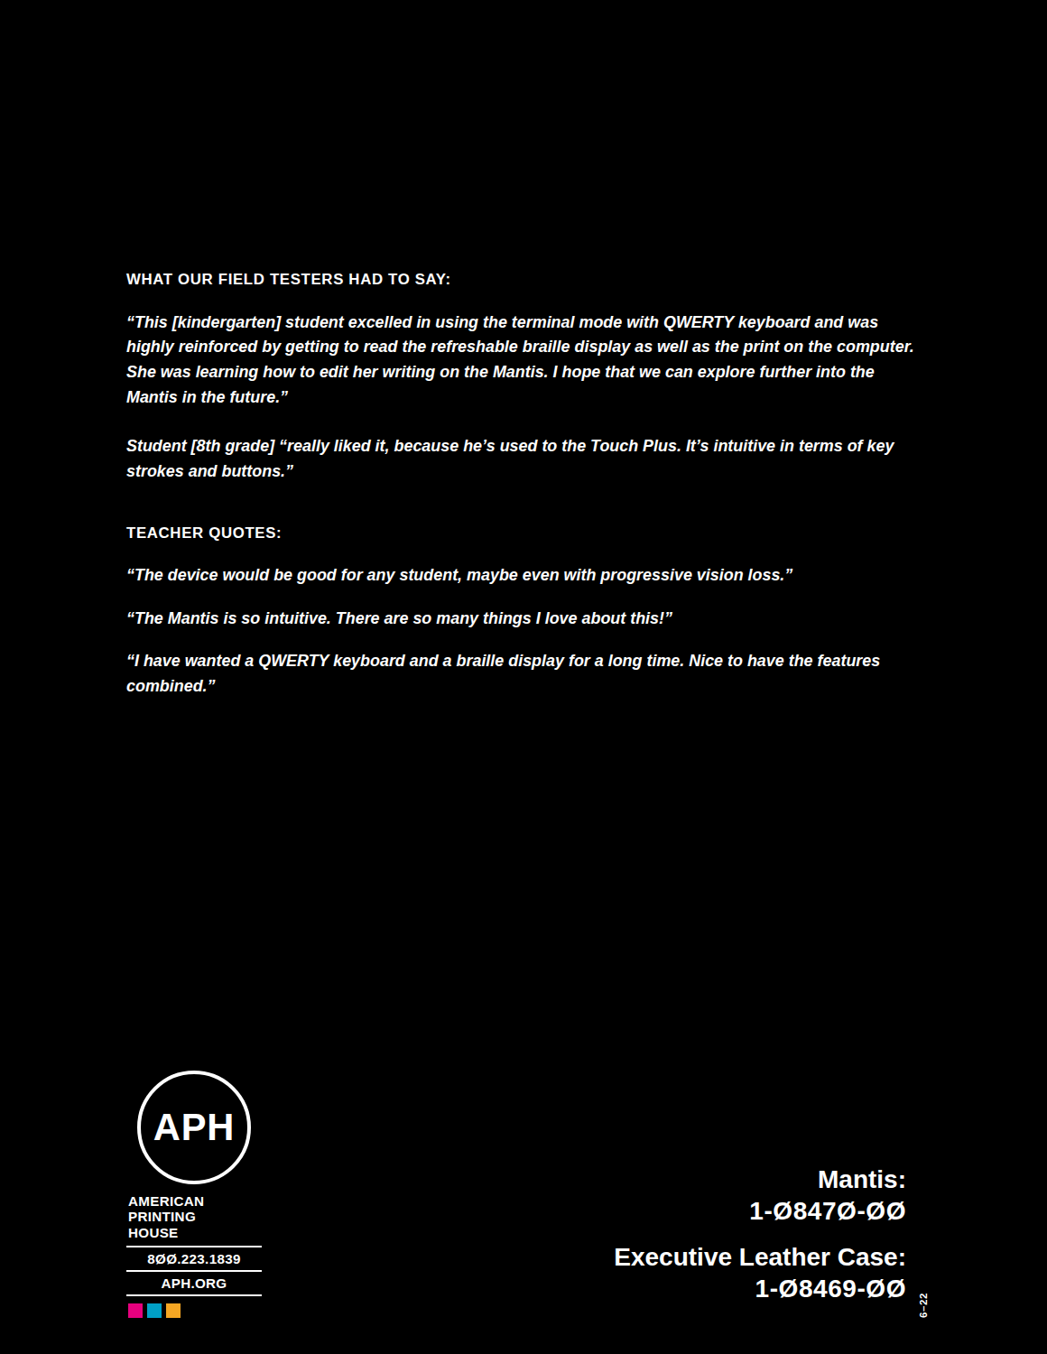What our field testers had to say:
“This [kindergarten] student excelled in using the terminal mode with QWERTY keyboard and was highly reinforced by getting to read the refreshable braille display as well as the print on the computer. She was learning how to edit her writing on the Mantis. I hope that we can explore further into the Mantis in the future.”
Student [8th grade] “really liked it, because he’s used to the Touch Plus. It’s intuitive in terms of key strokes and buttons.”
Teacher quotes:
“The device would be good for any student, maybe even with progressive vision loss.”
“The Mantis is so intuitive. There are so many things I love about this!”
“I have wanted a QWERTY keyboard and a braille display for a long time. Nice to have the features combined.”
APH
AMERICAN
PRINTING
HOUSE
8ØØ.223.1839
APH.ORG
Mantis:1-Ø847Ø-ØØ
Executive Leather Case:1-Ø8469-ØØ
6–22